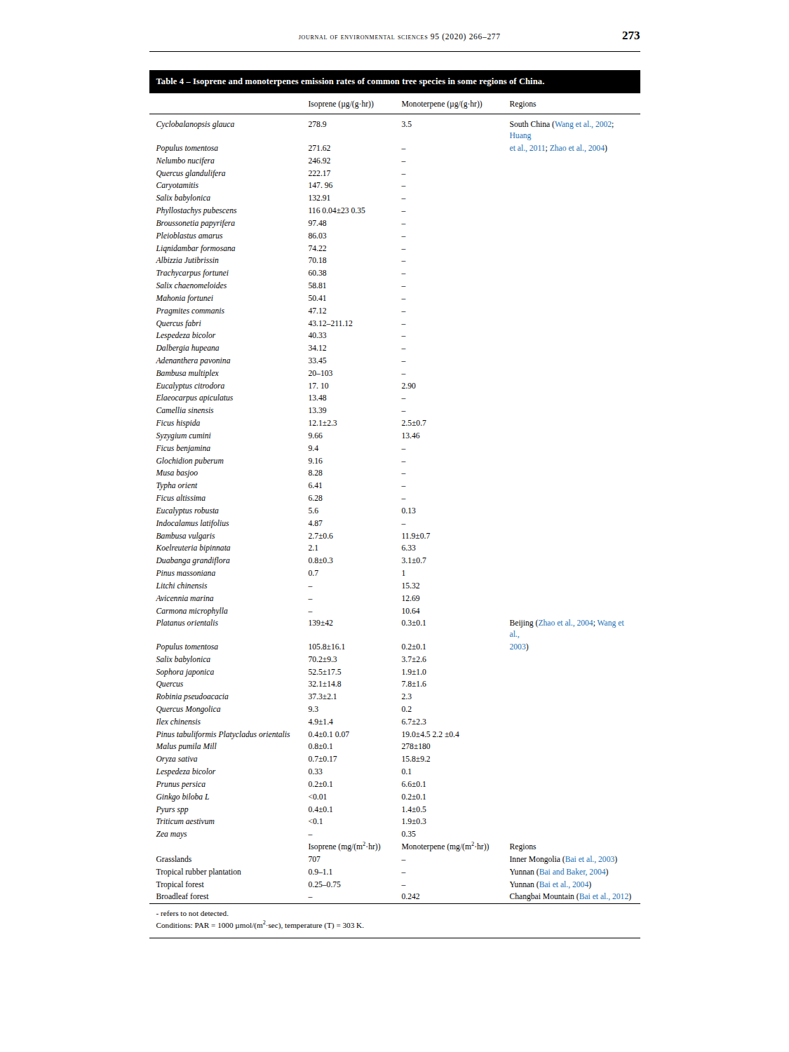journal of environmental sciences 95 (2020) 266–277
273
Table 4 – Isoprene and monoterpenes emission rates of common tree species in some regions of China.
| | Isoprene (µg/(g·hr)) | Monoterpene (µg/(g·hr)) | Regions |
| --- | --- | --- | --- |
| Cyclobalanopsis glauca | 278.9 | 3.5 | South China ( Wang et al., 2002 ; Huang |
| Populus tomentosa | 271.62 | – | et al., 2011 ; Zhao et al., 2004 ) |
| Nelumbo nucifera | 246.92 | – | |
| Quercus glandulifera | 222.17 | – | |
| Caryotamitis | 147. 96 | – | |
| Salix babylonica | 132.91 | – | |
| Phyllostachys pubescens | 116 0.04±23 0.35 | – | |
| Broussonetia papyrifera | 97.48 | – | |
| Pleioblastus amarus | 86.03 | – | |
| Liqnidambar formosana | 74.22 | – | |
| Albizzia Jutibrissin | 70.18 | – | |
| Trachycarpus fortunei | 60.38 | – | |
| Salix chaenomeloides | 58.81 | – | |
| Mahonia fortunei | 50.41 | – | |
| Pragmites commanis | 47.12 | – | |
| Quercus fabri | 43.12–211.12 | – | |
| Lespedeza bicolor | 40.33 | – | |
| Dalbergia hupeana | 34.12 | – | |
| Adenanthera pavonina | 33.45 | – | |
| Bambusa multiplex | 20–103 | – | |
| Eucalyptus citrodora | 17. 10 | 2.90 | |
| Elaeocarpus apiculatus | 13.48 | – | |
| Camellia sinensis | 13.39 | – | |
| Ficus hispida | 12.1±2.3 | 2.5±0.7 | |
| Syzygium cumini | 9.66 | 13.46 | |
| Ficus benjamina | 9.4 | – | |
| Glochidion puberum | 9.16 | – | |
| Musa basjoo | 8.28 | – | |
| Typha orient | 6.41 | – | |
| Ficus altissima | 6.28 | – | |
| Eucalyptus robusta | 5.6 | 0.13 | |
| Indocalamus latifolius | 4.87 | – | |
| Bambusa vulgaris | 2.7±0.6 | 11.9±0.7 | |
| Koelreuteria bipinnata | 2.1 | 6.33 | |
| Duabanga grandiflora | 0.8±0.3 | 3.1±0.7 | |
| Pinus massoniana | 0.7 | 1 | |
| Litchi chinensis | – | 15.32 | |
| Avicennia marina | – | 12.69 | |
| Carmona microphylla | – | 10.64 | |
| Platanus orientalis | 139±42 | 0.3±0.1 | Beijing ( Zhao et al., 2004 ; Wang et al., |
| Populus tomentosa | 105.8±16.1 | 0.2±0.1 | 2003 ) |
| Salix babylonica | 70.2±9.3 | 3.7±2.6 | |
| Sophora japonica | 52.5±17.5 | 1.9±1.0 | |
| Quercus | 32.1±14.8 | 7.8±1.6 | |
| Robinia pseudoacacia | 37.3±2.1 | 2.3 | |
| Quercus Mongolica | 9.3 | 0.2 | |
| Ilex chinensis | 4.9±1.4 | 6.7±2.3 | |
| Pinus tabuliformis Platycladus orientalis | 0.4±0.1 0.07 | 19.0±4.5 2.2 ±0.4 | |
| Malus pumila Mill | 0.8±0.1 | 278±180 | |
| Oryza sativa | 0.7±0.17 | 15.8±9.2 | |
| Lespedeza bicolor | 0.33 | 0.1 | |
| Prunus persica | 0.2±0.1 | 6.6±0.1 | |
| Ginkgo biloba L | <0.01 | 0.2±0.1 | |
| Pyurs spp | 0.4±0.1 | 1.4±0.5 | |
| Triticum aestivum | <0.1 | 1.9±0.3 | |
| Zea mays | – | 0.35 | |
| | Isoprene (mg/(m 2 ·hr)) | Monoterpene (mg/(m 2 ·hr)) | Regions |
| Grasslands | 707 | – | Inner Mongolia ( Bai et al., 2003 ) |
| Tropical rubber plantation | 0.9–1.1 | – | Yunnan ( Bai and Baker, 2004 ) |
| Tropical forest | 0.25–0.75 | – | Yunnan ( Bai et al., 2004 ) |
| Broadleaf forest | – | 0.242 | Changbai Mountain ( Bai et al., 2012 ) |
- refers to not detected.
Conditions: PAR = 1000 µmol/(m2·sec), temperature (T) = 303 K.